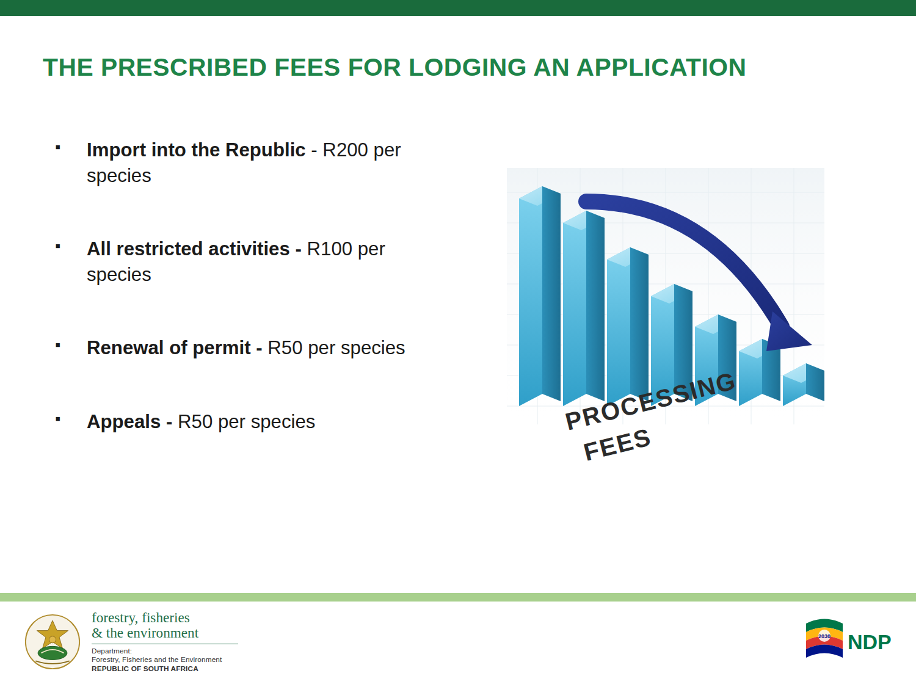THE PRESCRIBED FEES FOR LODGING AN APPLICATION
Import into the Republic - R200 per species
All restricted activities - R100 per species
Renewal of permit - R50 per species
Appeals - R50 per species
PROCESSING FEES
forestry, fisheries
& the environment
Department:
Forestry, Fisheries and the Environment
REPUBLIC OF SOUTH AFRICA
2030 NDP